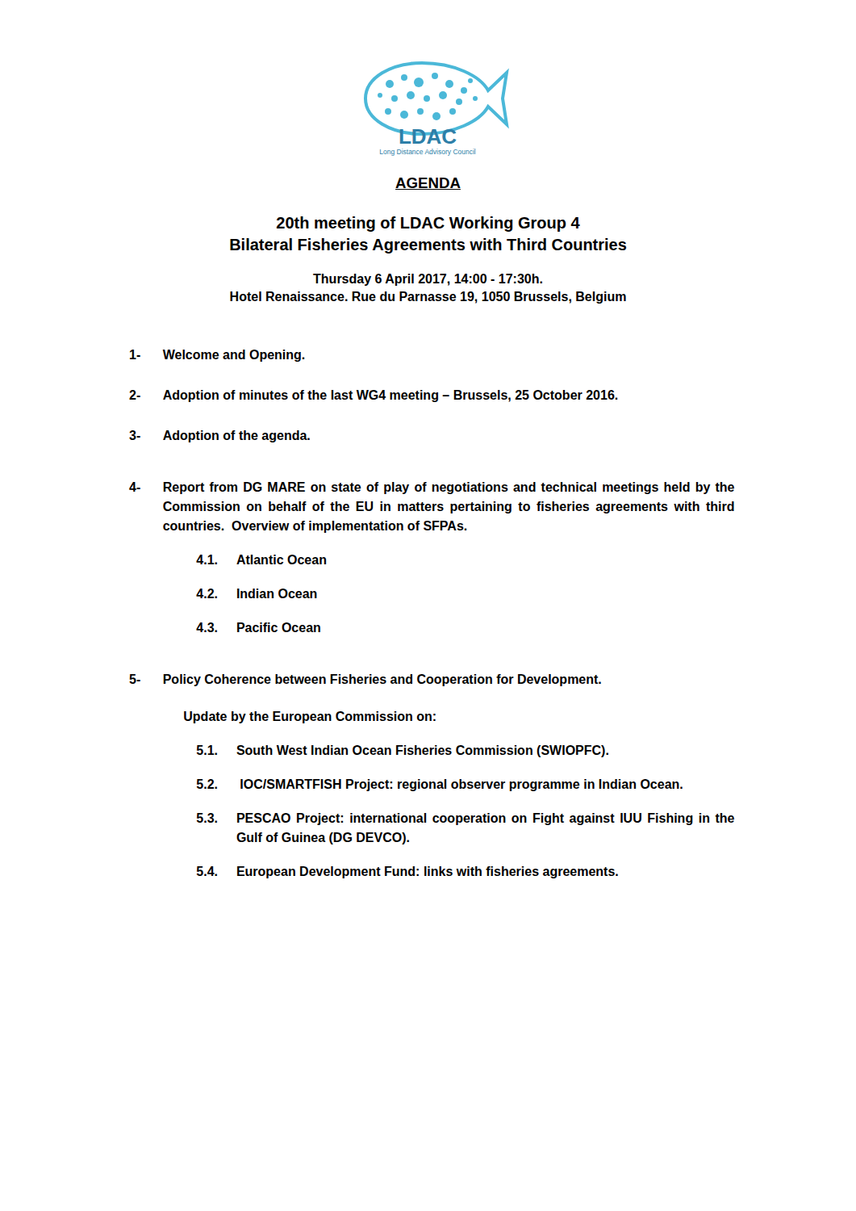LDAC Long Distance Advisory Council
AGENDA
20th meeting of LDAC Working Group 4
Bilateral Fisheries Agreements with Third Countries
Thursday 6 April 2017, 14:00 - 17:30h.
Hotel Renaissance. Rue du Parnasse 19, 1050 Brussels, Belgium
1-Welcome and Opening.
2-Adoption of minutes of the last WG4 meeting – Brussels, 25 October 2016.
3-Adoption of the agenda.
4-Report from DG MARE on state of play of negotiations and technical meetings held by the Commission on behalf of the EU in matters pertaining to fisheries agreements with third countries. Overview of implementation of SFPAs.
4.1. Atlantic Ocean
4.2. Indian Ocean
4.3. Pacific Ocean
5-Policy Coherence between Fisheries and Cooperation for Development.
Update by the European Commission on:
5.1. South West Indian Ocean Fisheries Commission (SWIOPFC).
5.2. IOC/SMARTFISH Project: regional observer programme in Indian Ocean.
5.3. PESCAO Project: international cooperation on Fight against IUU Fishing in the Gulf of Guinea (DG DEVCO).
5.4. European Development Fund: links with fisheries agreements.